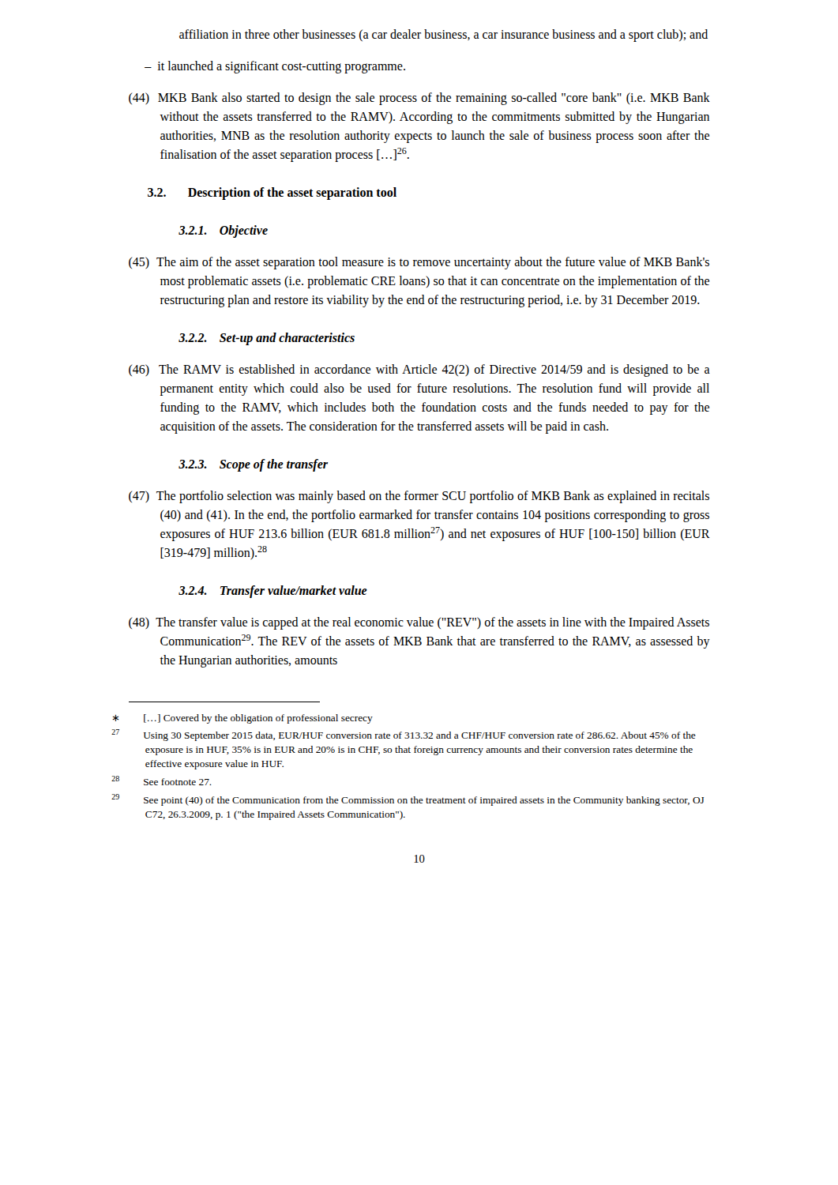affiliation in three other businesses (a car dealer business, a car insurance business and a sport club); and
– it launched a significant cost-cutting programme.
(44) MKB Bank also started to design the sale process of the remaining so-called "core bank" (i.e. MKB Bank without the assets transferred to the RAMV). According to the commitments submitted by the Hungarian authorities, MNB as the resolution authority expects to launch the sale of business process soon after the finalisation of the asset separation process […]26.
3.2. Description of the asset separation tool
3.2.1. Objective
(45) The aim of the asset separation tool measure is to remove uncertainty about the future value of MKB Bank's most problematic assets (i.e. problematic CRE loans) so that it can concentrate on the implementation of the restructuring plan and restore its viability by the end of the restructuring period, i.e. by 31 December 2019.
3.2.2. Set-up and characteristics
(46) The RAMV is established in accordance with Article 42(2) of Directive 2014/59 and is designed to be a permanent entity which could also be used for future resolutions. The resolution fund will provide all funding to the RAMV, which includes both the foundation costs and the funds needed to pay for the acquisition of the assets. The consideration for the transferred assets will be paid in cash.
3.2.3. Scope of the transfer
(47) The portfolio selection was mainly based on the former SCU portfolio of MKB Bank as explained in recitals (40) and (41). In the end, the portfolio earmarked for transfer contains 104 positions corresponding to gross exposures of HUF 213.6 billion (EUR 681.8 million27) and net exposures of HUF [100-150] billion (EUR [319-479] million).28
3.2.4. Transfer value/market value
(48) The transfer value is capped at the real economic value ("REV") of the assets in line with the Impaired Assets Communication29. The REV of the assets of MKB Bank that are transferred to the RAMV, as assessed by the Hungarian authorities, amounts
∗[…] Covered by the obligation of professional secrecy
27 Using 30 September 2015 data, EUR/HUF conversion rate of 313.32 and a CHF/HUF conversion rate of 286.62. About 45% of the exposure is in HUF, 35% is in EUR and 20% is in CHF, so that foreign currency amounts and their conversion rates determine the effective exposure value in HUF.
28 See footnote 27.
29 See point (40) of the Communication from the Commission on the treatment of impaired assets in the Community banking sector, OJ C72, 26.3.2009, p. 1 ("the Impaired Assets Communication").
10